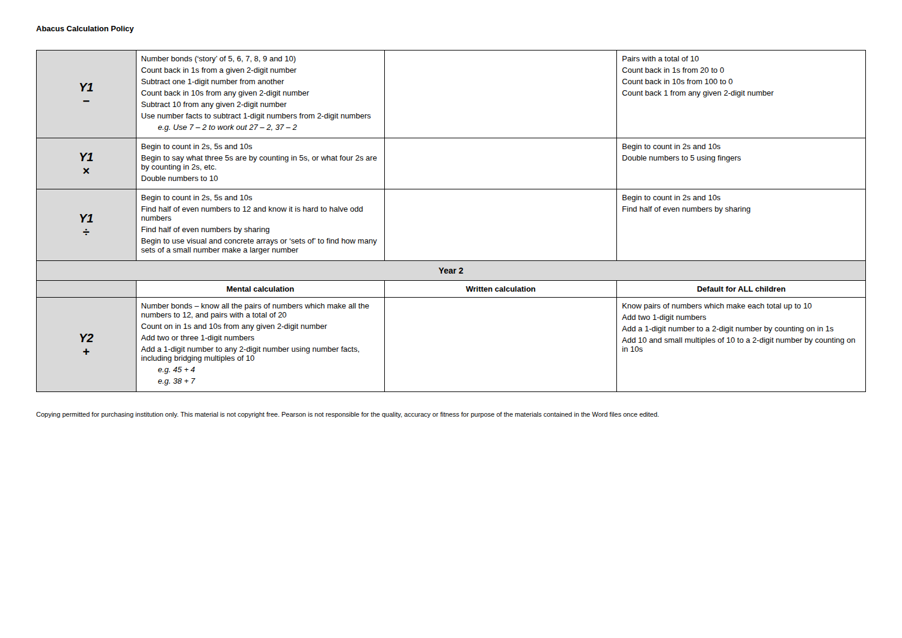Abacus Calculation Policy
| Y1 − | Number bonds (‘story’ of 5, 6, 7, 8, 9 and 10) Count back in 1s from a given 2-digit number Subtract one 1-digit number from another Count back in 10s from any given 2-digit number Subtract 10 from any given 2-digit number Use number facts to subtract 1-digit numbers from 2-digit numbers e.g. Use 7 – 2 to work out 27 – 2, 37 – 2 | | Pairs with a total of 10 Count back in 1s from 20 to 0 Count back in 10s from 100 to 0 Count back 1 from any given 2-digit number |
| Y1 × | Begin to count in 2s, 5s and 10s Begin to say what three 5s are by counting in 5s, or what four 2s are by counting in 2s, etc. Double numbers to 10 | | Begin to count in 2s and 10s Double numbers to 5 using fingers |
| Y1 ÷ | Begin to count in 2s, 5s and 10s Find half of even numbers to 12 and know it is hard to halve odd numbers Find half of even numbers by sharing Begin to use visual and concrete arrays or ‘sets of’ to find how many sets of a small number make a larger number | | Begin to count in 2s and 10s Find half of even numbers by sharing |
| Year 2 |
| | Mental calculation | Written calculation | Default for ALL children |
| Y2 + | Number bonds – know all the pairs of numbers which make all the numbers to 12, and pairs with a total of 20 Count on in 1s and 10s from any given 2-digit number Add two or three 1-digit numbers Add a 1-digit number to any 2-digit number using number facts, including bridging multiples of 10 e.g. 45 + 4 e.g. 38 + 7 | | Know pairs of numbers which make each total up to 10 Add two 1-digit numbers Add a 1-digit number to a 2-digit number by counting on in 1s Add 10 and small multiples of 10 to a 2-digit number by counting on in 10s |
Copying permitted for purchasing institution only. This material is not copyright free. Pearson is not responsible for the quality, accuracy or fitness for purpose of the materials contained in the Word files once edited.